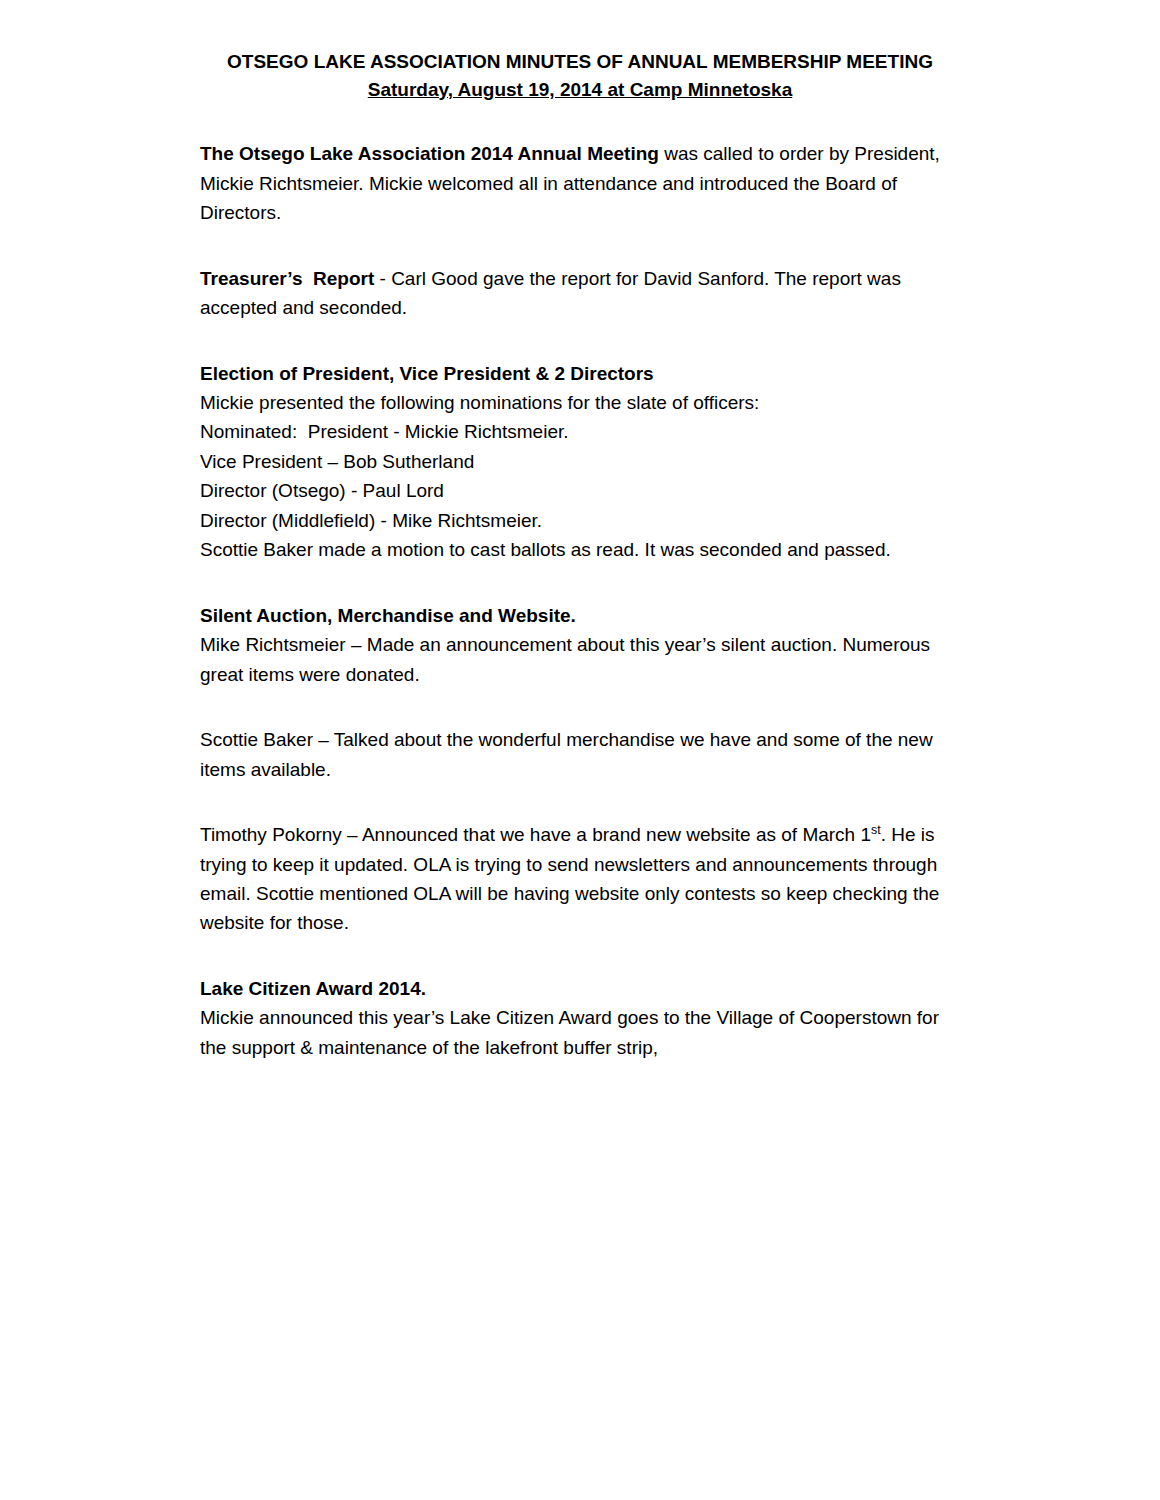OTSEGO LAKE ASSOCIATION MINUTES OF ANNUAL MEMBERSHIP MEETING
Saturday, August 19, 2014 at Camp Minnetoska
The Otsego Lake Association 2014 Annual Meeting was called to order by President, Mickie Richtsmeier. Mickie welcomed all in attendance and introduced the Board of Directors.
Treasurer’s Report - Carl Good gave the report for David Sanford. The report was accepted and seconded.
Election of President, Vice President & 2 Directors
Mickie presented the following nominations for the slate of officers:
Nominated: President - Mickie Richtsmeier.
Vice President – Bob Sutherland
Director (Otsego) - Paul Lord
Director (Middlefield) - Mike Richtsmeier.
Scottie Baker made a motion to cast ballots as read. It was seconded and passed.
Silent Auction, Merchandise and Website.
Mike Richtsmeier – Made an announcement about this year’s silent auction. Numerous great items were donated.
Scottie Baker – Talked about the wonderful merchandise we have and some of the new items available.
Timothy Pokorny – Announced that we have a brand new website as of March 1st. He is trying to keep it updated. OLA is trying to send newsletters and announcements through email. Scottie mentioned OLA will be having website only contests so keep checking the website for those.
Lake Citizen Award 2014.
Mickie announced this year’s Lake Citizen Award goes to the Village of Cooperstown for the support & maintenance of the lakefront buffer strip,